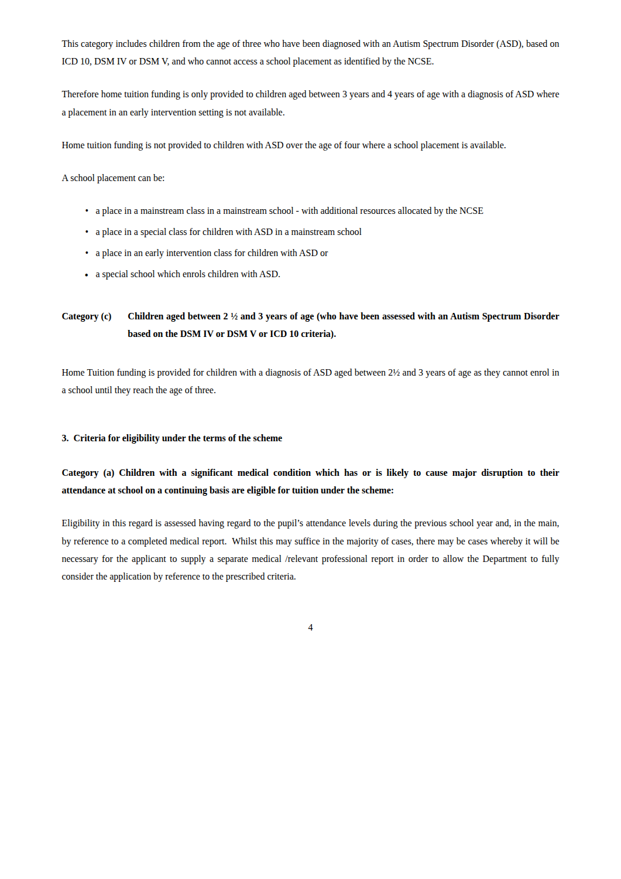This category includes children from the age of three who have been diagnosed with an Autism Spectrum Disorder (ASD), based on ICD 10, DSM IV or DSM V, and who cannot access a school placement as identified by the NCSE.
Therefore home tuition funding is only provided to children aged between 3 years and 4 years of age with a diagnosis of ASD where a placement in an early intervention setting is not available.
Home tuition funding is not provided to children with ASD over the age of four where a school placement is available.
A school placement can be:
a place in a mainstream class in a mainstream school - with additional resources allocated by the NCSE
a place in a special class for children with ASD in a mainstream school
a place in an early intervention class for children with ASD or
a special school which enrols children with ASD.
Category (c) Children aged between 2 ½ and 3 years of age (who have been assessed with an Autism Spectrum Disorder based on the DSM IV or DSM V or ICD 10 criteria).
Home Tuition funding is provided for children with a diagnosis of ASD aged between 2½ and 3 years of age as they cannot enrol in a school until they reach the age of three.
3. Criteria for eligibility under the terms of the scheme
Category (a) Children with a significant medical condition which has or is likely to cause major disruption to their attendance at school on a continuing basis are eligible for tuition under the scheme:
Eligibility in this regard is assessed having regard to the pupil’s attendance levels during the previous school year and, in the main, by reference to a completed medical report. Whilst this may suffice in the majority of cases, there may be cases whereby it will be necessary for the applicant to supply a separate medical /relevant professional report in order to allow the Department to fully consider the application by reference to the prescribed criteria.
4